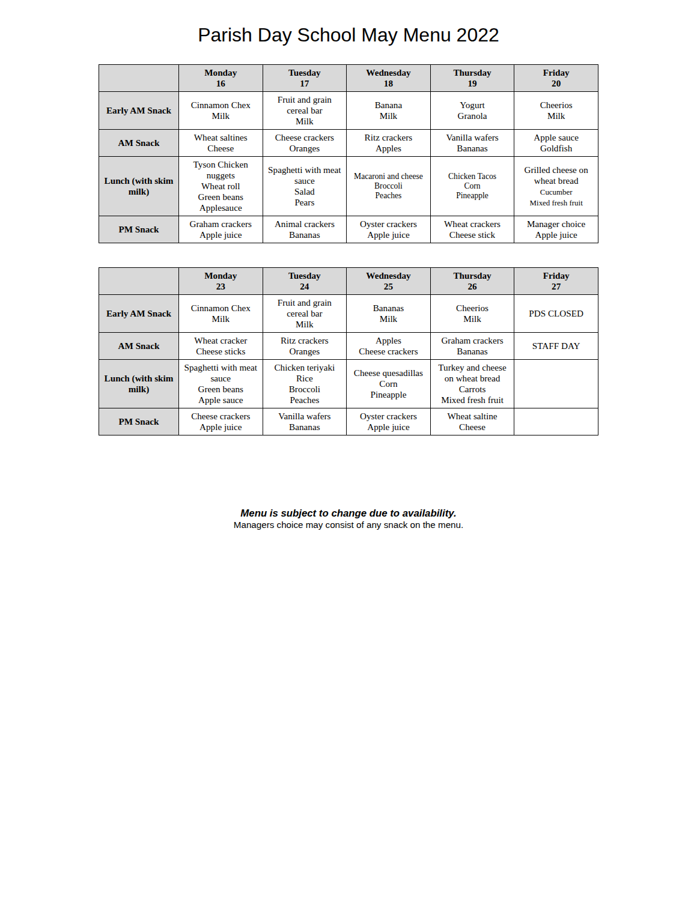Parish Day School May Menu 2022
| | Monday 16 | Tuesday 17 | Wednesday 18 | Thursday 19 | Friday 20 |
| Early AM Snack | Cinnamon Chex Milk | Fruit and grain cereal bar Milk | Banana Milk | Yogurt Granola | Cheerios Milk |
| AM Snack | Wheat saltines Cheese | Cheese crackers Oranges | Ritz crackers Apples | Vanilla wafers Bananas | Apple sauce Goldfish |
| Lunch (with skim milk) | Tyson Chicken nuggets Wheat roll Green beans Applesauce | Spaghetti with meat sauce Salad Pears | Macaroni and cheese Broccoli Peaches | Chicken Tacos Corn Pineapple | Grilled cheese on wheat bread Cucumber Mixed fresh fruit |
| PM Snack | Graham crackers Apple juice | Animal crackers Bananas | Oyster crackers Apple juice | Wheat crackers Cheese stick | Manager choice Apple juice |
| | Monday 23 | Tuesday 24 | Wednesday 25 | Thursday 26 | Friday 27 |
| Early AM Snack | Cinnamon Chex Milk | Fruit and grain cereal bar Milk | Bananas Milk | Cheerios Milk | PDS CLOSED |
| AM Snack | Wheat cracker Cheese sticks | Ritz crackers Oranges | Apples Cheese crackers | Graham crackers Bananas | STAFF DAY |
| Lunch (with skim milk) | Spaghetti with meat sauce Green beans Apple sauce | Chicken teriyaki Rice Broccoli Peaches | Cheese quesadillas Corn Pineapple | Turkey and cheese on wheat bread Carrots Mixed fresh fruit | |
| PM Snack | Cheese crackers Apple juice | Vanilla wafers Bananas | Oyster crackers Apple juice | Wheat saltine Cheese | |
Menu is subject to change due to availability.
Managers choice may consist of any snack on the menu.